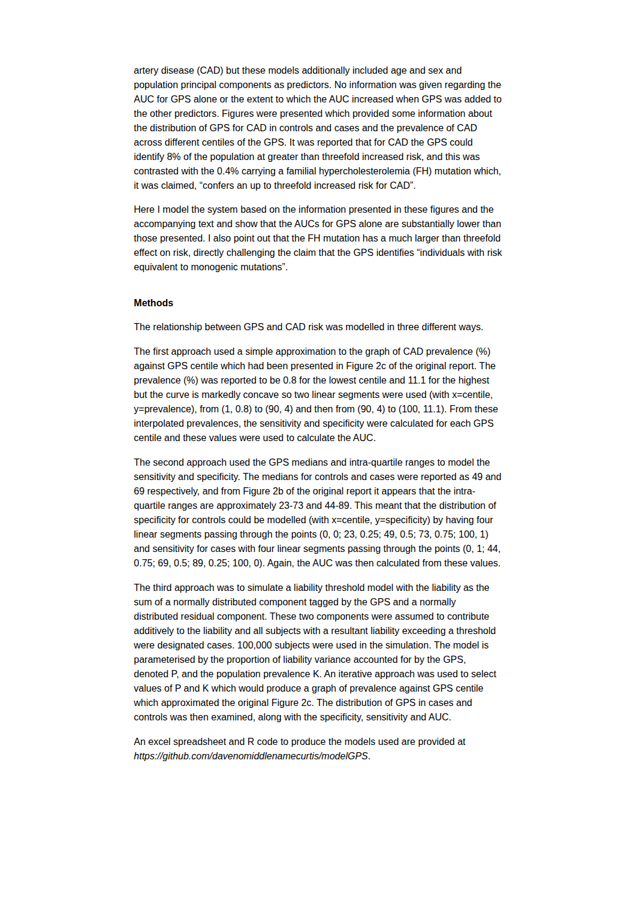artery disease (CAD) but these models additionally included age and sex and population principal components as predictors. No information was given regarding the AUC for GPS alone or the extent to which the AUC increased when GPS was added to the other predictors. Figures were presented which provided some information about the distribution of GPS for CAD in controls and cases and the prevalence of CAD across different centiles of the GPS. It was reported that for CAD the GPS could identify 8% of the population at greater than threefold increased risk, and this was contrasted with the 0.4% carrying a familial hypercholesterolemia (FH) mutation which, it was claimed, “confers an up to threefold increased risk for CAD”.
Here I model the system based on the information presented in these figures and the accompanying text and show that the AUCs for GPS alone are substantially lower than those presented. I also point out that the FH mutation has a much larger than threefold effect on risk, directly challenging the claim that the GPS identifies “individuals with risk equivalent to monogenic mutations”.
Methods
The relationship between GPS and CAD risk was modelled in three different ways.
The first approach used a simple approximation to the graph of CAD prevalence (%) against GPS centile which had been presented in Figure 2c of the original report. The prevalence (%) was reported to be 0.8 for the lowest centile and 11.1 for the highest but the curve is markedly concave so two linear segments were used (with x=centile, y=prevalence), from (1, 0.8) to (90, 4) and then from (90, 4) to (100, 11.1). From these interpolated prevalences, the sensitivity and specificity were calculated for each GPS centile and these values were used to calculate the AUC.
The second approach used the GPS medians and intra-quartile ranges to model the sensitivity and specificity. The medians for controls and cases were reported as 49 and 69 respectively, and from Figure 2b of the original report it appears that the intra-quartile ranges are approximately 23-73 and 44-89. This meant that the distribution of specificity for controls could be modelled (with x=centile, y=specificity) by having four linear segments passing through the points (0, 0; 23, 0.25; 49, 0.5; 73, 0.75; 100, 1) and sensitivity for cases with four linear segments passing through the points (0, 1; 44, 0.75; 69, 0.5; 89, 0.25; 100, 0). Again, the AUC was then calculated from these values.
The third approach was to simulate a liability threshold model with the liability as the sum of a normally distributed component tagged by the GPS and a normally distributed residual component. These two components were assumed to contribute additively to the liability and all subjects with a resultant liability exceeding a threshold were designated cases. 100,000 subjects were used in the simulation. The model is parameterised by the proportion of liability variance accounted for by the GPS, denoted P, and the population prevalence K. An iterative approach was used to select values of P and K which would produce a graph of prevalence against GPS centile which approximated the original Figure 2c. The distribution of GPS in cases and controls was then examined, along with the specificity, sensitivity and AUC.
An excel spreadsheet and R code to produce the models used are provided at https://github.com/davenomiddlenamecurtis/modelGPS.